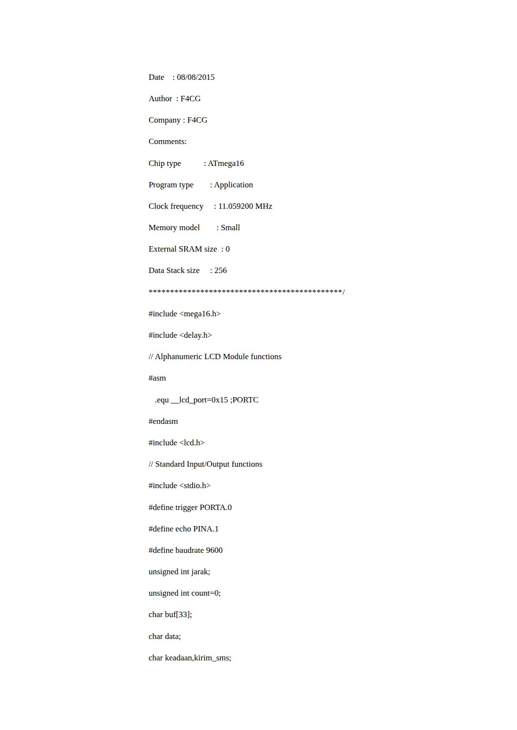Date : 08/08/2015
Author : F4CG
Company : F4CG
Comments:
Chip type : ATmega16
Program type : Application
Clock frequency : 11.059200 MHz
Memory model : Small
External SRAM size : 0
Data Stack size : 256
*********************************************/
#include <mega16.h>
#include <delay.h>
// Alphanumeric LCD Module functions
#asm
.equ __lcd_port=0x15 ;PORTC
#endasm
#include <lcd.h>
// Standard Input/Output functions
#include <stdio.h>
#define trigger PORTA.0
#define echo PINA.1
#define baudrate 9600
unsigned int jarak;
unsigned int count=0;
char buf[33];
char data;
char keadaan,kirim_sms;